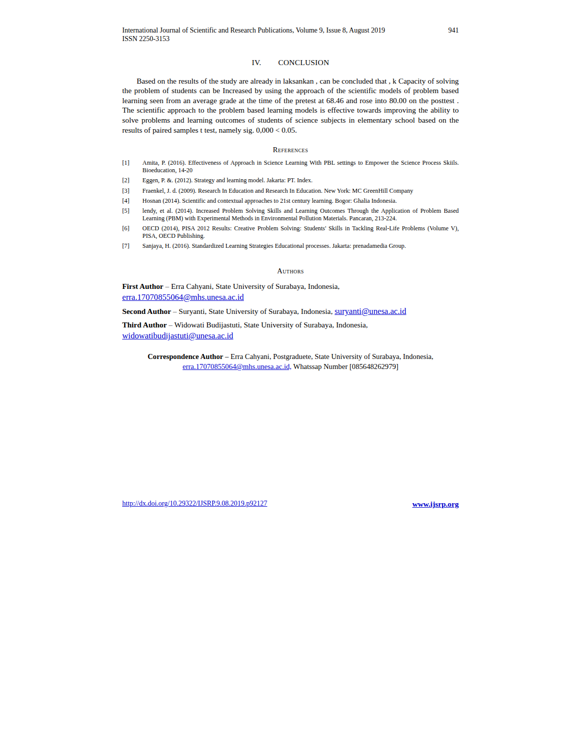International Journal of Scientific and Research Publications, Volume 9, Issue 8, August 2019
ISSN 2250-3153 941
IV. Conclusion
Based on the results of the study are already in laksankan , can be concluded that , k Capacity of solving the problem of students can be Increased by using the approach of the scientific models of problem based learning seen from an average grade at the time of the pretest at 68.46 and rose into 80.00 on the posttest . The scientific approach to the problem based learning models is effective towards improving the ability to solve problems and learning outcomes of students of science subjects in elementary school based on the results of paired samples t test, namely sig. 0,000 < 0.05.
References
[1] Amita, P. (2016). Effectiveness of Approach in Science Learning With PBL settings to Empower the Science Process Skiils. Bioeducation, 14-20
[2] Eggen, P. &. (2012). Strategy and learning model. Jakarta: PT. Index.
[3] Fraenkel, J. d. (2009). Research In Education and Research In Education. New York: MC GreenHill Company
[4] Hosnan (2014). Scientific and contextual approaches to 21st century learning. Bogor: Ghalia Indonesia.
[5] lendy, et al. (2014). Increased Problem Solving Skills and Learning Outcomes Through the Application of Problem Based Learning (PBM) with Experimental Methods in Environmental Pollution Materials. Pancaran, 213-224.
[6] OECD (2014), PISA 2012 Results: Creative Problem Solving: Students' Skills in Tackling Real-Life Problems (Volume V), PISA, OECD Publishing.
[7] Sanjaya, H. (2016). Standardized Learning Strategies Educational processes. Jakarta: prenadamedia Group.
Authors
First Author – Erra Cahyani, State University of Surabaya, Indonesia, erra.17070855064@mhs.unesa.ac.id
Second Author – Suryanti, State University of Surabaya, Indonesia, suryanti@unesa.ac.id
Third Author – Widowati Budijastuti, State University of Surabaya, Indonesia, widowatibudijastuti@unesa.ac.id
Correspondence Author – Erra Cahyani, Postgraduete, State University of Surabaya, Indonesia,
erra.17070855064@mhs.unesa.ac.id, Whatssap Number [085648262979]
http://dx.doi.org/10.29322/IJSRP.9.08.2019.p92127 www.ijsrp.org